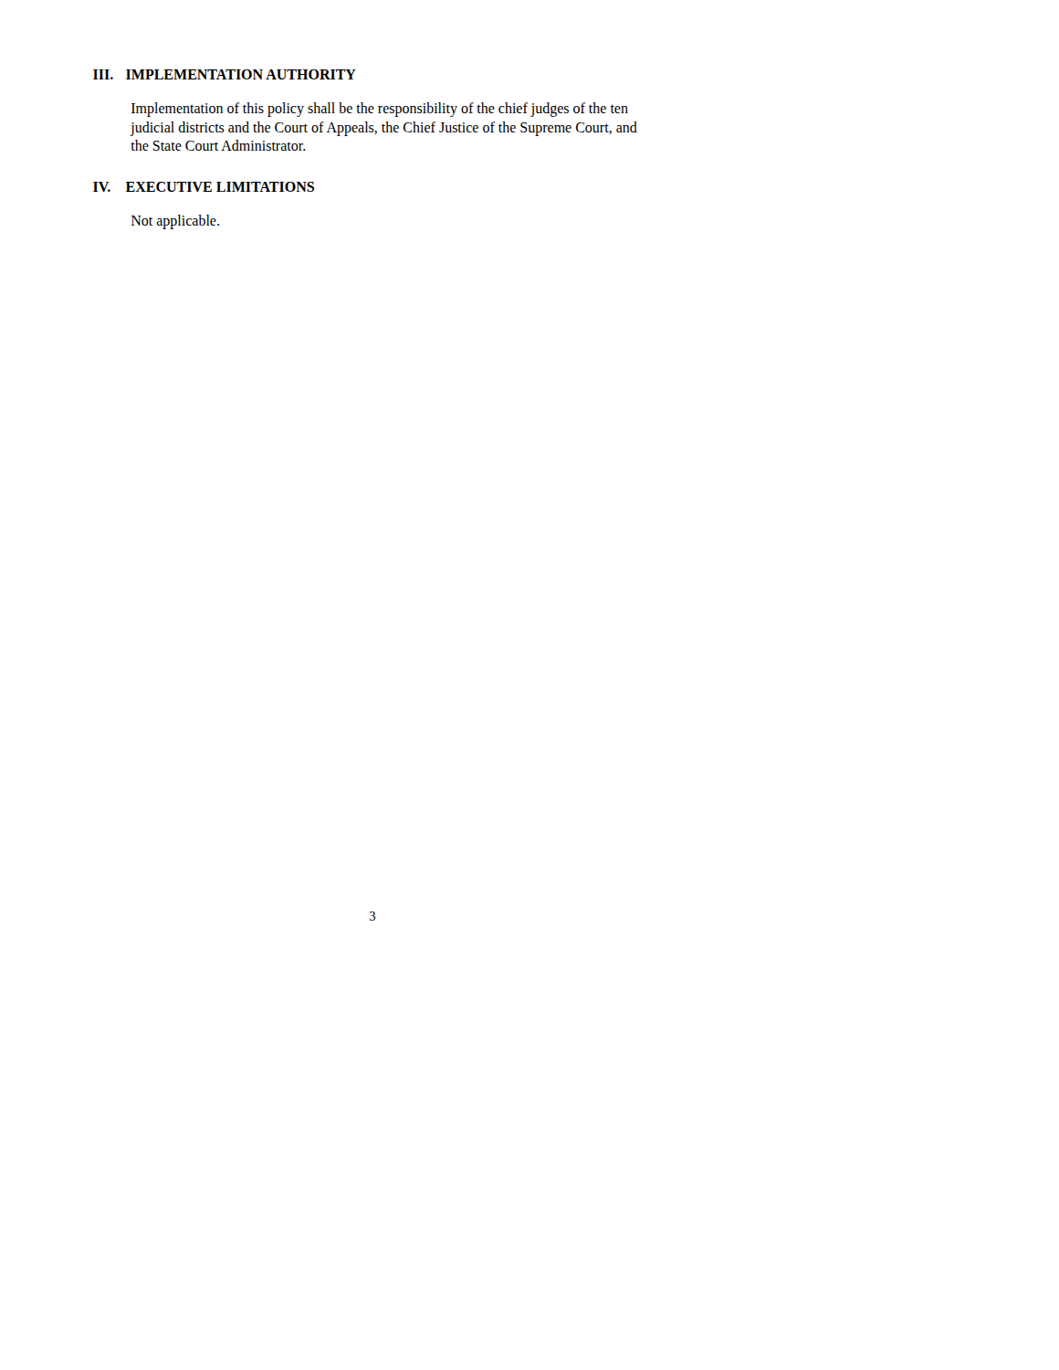III. IMPLEMENTATION AUTHORITY
Implementation of this policy shall be the responsibility of the chief judges of the ten judicial districts and the Court of Appeals, the Chief Justice of the Supreme Court, and the State Court Administrator.
IV. EXECUTIVE LIMITATIONS
Not applicable.
3